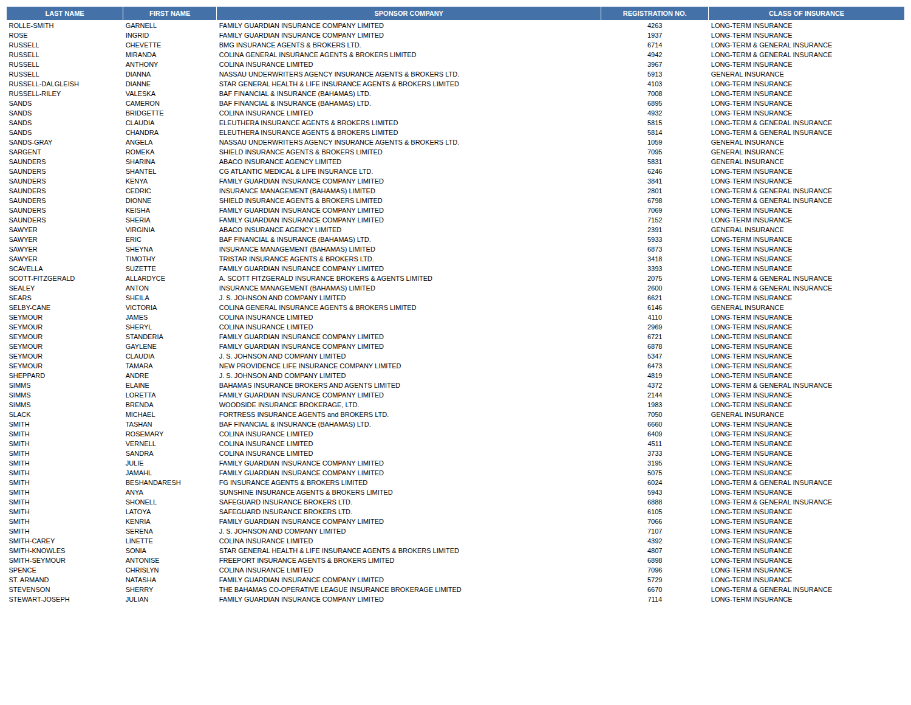| LAST NAME | FIRST NAME | SPONSOR COMPANY | REGISTRATION NO. | CLASS OF INSURANCE |
| --- | --- | --- | --- | --- |
| ROLLE-SMITH | GARNELL | FAMILY GUARDIAN INSURANCE COMPANY LIMITED | 4263 | LONG-TERM INSURANCE |
| ROSE | INGRID | FAMILY GUARDIAN INSURANCE COMPANY LIMITED | 1937 | LONG-TERM INSURANCE |
| RUSSELL | CHEVETTE | BMG INSURANCE AGENTS & BROKERS LTD. | 6714 | LONG-TERM & GENERAL INSURANCE |
| RUSSELL | MIRANDA | COLINA GENERAL INSURANCE AGENTS & BROKERS LIMITED | 4942 | LONG-TERM & GENERAL INSURANCE |
| RUSSELL | ANTHONY | COLINA INSURANCE LIMITED | 3967 | LONG-TERM INSURANCE |
| RUSSELL | DIANNA | NASSAU UNDERWRITERS AGENCY INSURANCE AGENTS & BROKERS LTD. | 5913 | GENERAL INSURANCE |
| RUSSELL-DALGLEISH | DIANNE | STAR GENERAL HEALTH & LIFE INSURANCE AGENTS & BROKERS LIMITED | 4103 | LONG-TERM INSURANCE |
| RUSSELL-RILEY | VALESKA | BAF FINANCIAL & INSURANCE (BAHAMAS) LTD. | 7008 | LONG-TERM INSURANCE |
| SANDS | CAMERON | BAF FINANCIAL & INSURANCE (BAHAMAS) LTD. | 6895 | LONG-TERM INSURANCE |
| SANDS | BRIDGETTE | COLINA INSURANCE LIMITED | 4932 | LONG-TERM INSURANCE |
| SANDS | CLAUDIA | ELEUTHERA INSURANCE AGENTS & BROKERS LIMITED | 5815 | LONG-TERM & GENERAL INSURANCE |
| SANDS | CHANDRA | ELEUTHERA INSURANCE AGENTS & BROKERS LIMITED | 5814 | LONG-TERM & GENERAL INSURANCE |
| SANDS-GRAY | ANGELA | NASSAU UNDERWRITERS AGENCY INSURANCE AGENTS & BROKERS LTD. | 1059 | GENERAL INSURANCE |
| SARGENT | ROMEKA | SHIELD INSURANCE AGENTS & BROKERS LIMITED | 7095 | GENERAL INSURANCE |
| SAUNDERS | SHARINA | ABACO INSURANCE AGENCY LIMITED | 5831 | GENERAL INSURANCE |
| SAUNDERS | SHANTEL | CG ATLANTIC MEDICAL & LIFE INSURANCE LTD. | 6246 | LONG-TERM INSURANCE |
| SAUNDERS | KENYA | FAMILY GUARDIAN INSURANCE COMPANY LIMITED | 3841 | LONG-TERM INSURANCE |
| SAUNDERS | CEDRIC | INSURANCE MANAGEMENT (BAHAMAS) LIMITED | 2801 | LONG-TERM & GENERAL INSURANCE |
| SAUNDERS | DIONNE | SHIELD INSURANCE AGENTS & BROKERS LIMITED | 6798 | LONG-TERM & GENERAL INSURANCE |
| SAUNDERS | KEISHA | FAMILY GUARDIAN INSURANCE COMPANY LIMITED | 7069 | LONG-TERM INSURANCE |
| SAUNDERS | SHERIA | FAMILY GUARDIAN INSURANCE COMPANY LIMITED | 7152 | LONG-TERM INSURANCE |
| SAWYER | VIRGINIA | ABACO INSURANCE AGENCY LIMITED | 2391 | GENERAL INSURANCE |
| SAWYER | ERIC | BAF FINANCIAL & INSURANCE (BAHAMAS) LTD. | 5933 | LONG-TERM INSURANCE |
| SAWYER | SHEYNA | INSURANCE MANAGEMENT (BAHAMAS) LIMITED | 6873 | LONG-TERM INSURANCE |
| SAWYER | TIMOTHY | TRISTAR INSURANCE AGENTS & BROKERS LTD. | 3418 | LONG-TERM INSURANCE |
| SCAVELLA | SUZETTE | FAMILY GUARDIAN INSURANCE COMPANY LIMITED | 3393 | LONG-TERM INSURANCE |
| SCOTT-FITZGERALD | ALLARDYCE | A. SCOTT FITZGERALD INSURANCE BROKERS & AGENTS LIMITED | 2075 | LONG-TERM & GENERAL INSURANCE |
| SEALEY | ANTON | INSURANCE MANAGEMENT (BAHAMAS) LIMITED | 2600 | LONG-TERM & GENERAL INSURANCE |
| SEARS | SHEILA | J. S. JOHNSON AND COMPANY LIMITED | 6621 | LONG-TERM INSURANCE |
| SELBY-CANE | VICTORIA | COLINA GENERAL INSURANCE AGENTS & BROKERS LIMITED | 6146 | GENERAL INSURANCE |
| SEYMOUR | JAMES | COLINA INSURANCE LIMITED | 4110 | LONG-TERM INSURANCE |
| SEYMOUR | SHERYL | COLINA INSURANCE LIMITED | 2969 | LONG-TERM INSURANCE |
| SEYMOUR | STANDERIA | FAMILY GUARDIAN INSURANCE COMPANY LIMITED | 6721 | LONG-TERM INSURANCE |
| SEYMOUR | GAYLENE | FAMILY GUARDIAN INSURANCE COMPANY LIMITED | 6878 | LONG-TERM INSURANCE |
| SEYMOUR | CLAUDIA | J. S. JOHNSON AND COMPANY LIMITED | 5347 | LONG-TERM INSURANCE |
| SEYMOUR | TAMARA | NEW PROVIDENCE LIFE INSURANCE COMPANY LIMITED | 6473 | LONG-TERM INSURANCE |
| SHEPPARD | ANDRE | J. S. JOHNSON AND COMPANY LIMITED | 4819 | LONG-TERM INSURANCE |
| SIMMS | ELAINE | BAHAMAS INSURANCE BROKERS AND AGENTS LIMITED | 4372 | LONG-TERM & GENERAL INSURANCE |
| SIMMS | LORETTA | FAMILY GUARDIAN INSURANCE COMPANY LIMITED | 2144 | LONG-TERM INSURANCE |
| SIMMS | BRENDA | WOODSIDE INSURANCE BROKERAGE, LTD. | 1983 | LONG-TERM INSURANCE |
| SLACK | MICHAEL | FORTRESS INSURANCE AGENTS and BROKERS LTD. | 7050 | GENERAL INSURANCE |
| SMITH | TASHAN | BAF FINANCIAL & INSURANCE (BAHAMAS) LTD. | 6660 | LONG-TERM INSURANCE |
| SMITH | ROSEMARY | COLINA INSURANCE LIMITED | 6409 | LONG-TERM INSURANCE |
| SMITH | VERNELL | COLINA INSURANCE LIMITED | 4511 | LONG-TERM INSURANCE |
| SMITH | SANDRA | COLINA INSURANCE LIMITED | 3733 | LONG-TERM INSURANCE |
| SMITH | JULIE | FAMILY GUARDIAN INSURANCE COMPANY LIMITED | 3195 | LONG-TERM INSURANCE |
| SMITH | JAMAHL | FAMILY GUARDIAN INSURANCE COMPANY LIMITED | 5075 | LONG-TERM INSURANCE |
| SMITH | BESHANDARESH | FG INSURANCE AGENTS & BROKERS LIMITED | 6024 | LONG-TERM & GENERAL INSURANCE |
| SMITH | ANYA | SUNSHINE INSURANCE AGENTS & BROKERS LIMITED | 5943 | LONG-TERM INSURANCE |
| SMITH | SHONELL | SAFEGUARD INSURANCE BROKERS LTD. | 6888 | LONG-TERM & GENERAL INSURANCE |
| SMITH | LATOYA | SAFEGUARD INSURANCE BROKERS LTD. | 6105 | LONG-TERM INSURANCE |
| SMITH | KENRIA | FAMILY GUARDIAN INSURANCE COMPANY LIMITED | 7066 | LONG-TERM INSURANCE |
| SMITH | SERENA | J. S. JOHNSON AND COMPANY LIMITED | 7107 | LONG-TERM INSURANCE |
| SMITH-CAREY | LINETTE | COLINA INSURANCE LIMITED | 4392 | LONG-TERM INSURANCE |
| SMITH-KNOWLES | SONIA | STAR GENERAL HEALTH & LIFE INSURANCE AGENTS & BROKERS LIMITED | 4807 | LONG-TERM INSURANCE |
| SMITH-SEYMOUR | ANTONISE | FREEPORT INSURANCE AGENTS & BROKERS LIMITED | 6898 | LONG-TERM INSURANCE |
| SPENCE | CHRISLYN | COLINA INSURANCE LIMITED | 7096 | LONG-TERM INSURANCE |
| ST. ARMAND | NATASHA | FAMILY GUARDIAN INSURANCE COMPANY LIMITED | 5729 | LONG-TERM INSURANCE |
| STEVENSON | SHERRY | THE BAHAMAS CO-OPERATIVE LEAGUE INSURANCE BROKERAGE LIMITED | 6670 | LONG-TERM & GENERAL INSURANCE |
| STEWART-JOSEPH | JULIAN | FAMILY GUARDIAN INSURANCE COMPANY LIMITED | 7114 | LONG-TERM INSURANCE |